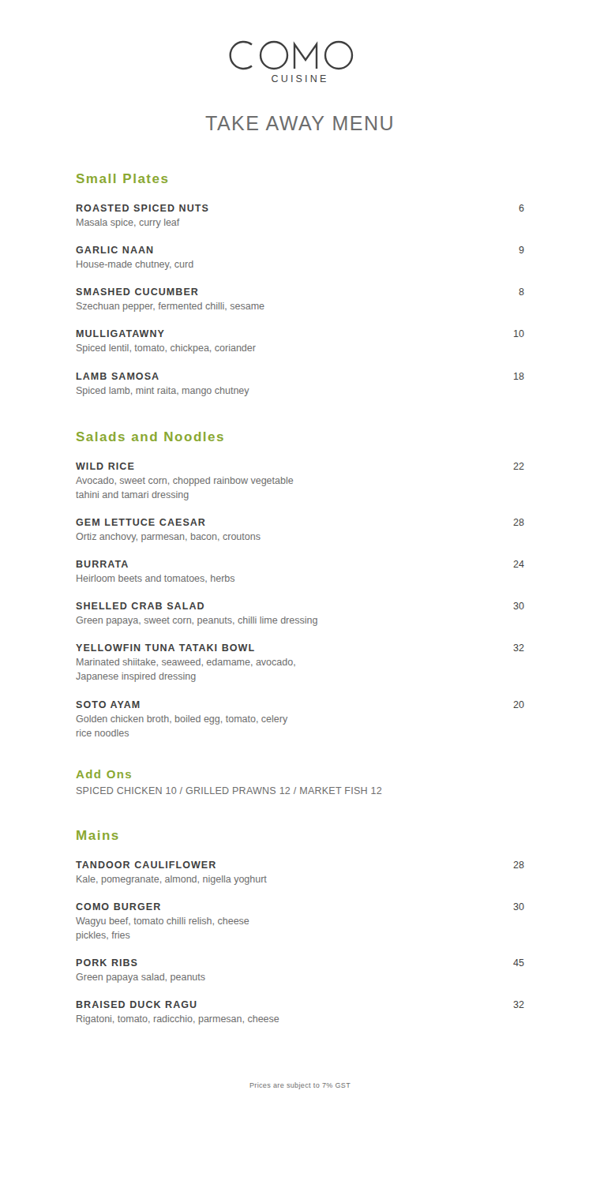CUISINE
TAKE AWAY MENU
Small Plates
Roasted Spiced Nuts 6
Masala spice, curry leaf
Garlic Naan 9
House-made chutney, curd
Smashed Cucumber 8
Szechuan pepper, fermented chilli, sesame
Mulligatawny 10
Spiced lentil, tomato, chickpea, coriander
Lamb Samosa 18
Spiced lamb, mint raita, mango chutney
Salads and Noodles
Wild Rice 22
Avocado, sweet corn, chopped rainbow vegetable
tahini and tamari dressing
Gem Lettuce Caesar 28
Ortiz anchovy, parmesan, bacon, croutons
Burrata 24
Heirloom beets and tomatoes, herbs
Shelled Crab Salad 30
Green papaya, sweet corn, peanuts, chilli lime dressing
Yellowfin Tuna Tataki Bowl 32
Marinated shiitake, seaweed, edamame, avocado,
Japanese inspired dressing
Soto Ayam 20
Golden chicken broth, boiled egg, tomato, celery
rice noodles
Add Ons
SPICED CHICKEN 10 / GRILLED PRAWNS 12 / MARKET FISH 12
Mains
Tandoor Cauliflower 28
Kale, pomegranate, almond, nigella yoghurt
COMO Burger 30
Wagyu beef, tomato chilli relish, cheese
pickles, fries
Pork Ribs 45
Green papaya salad, peanuts
Braised Duck Ragu 32
Rigatoni, tomato, radicchio, parmesan, cheese
Prices are subject to 7% GST